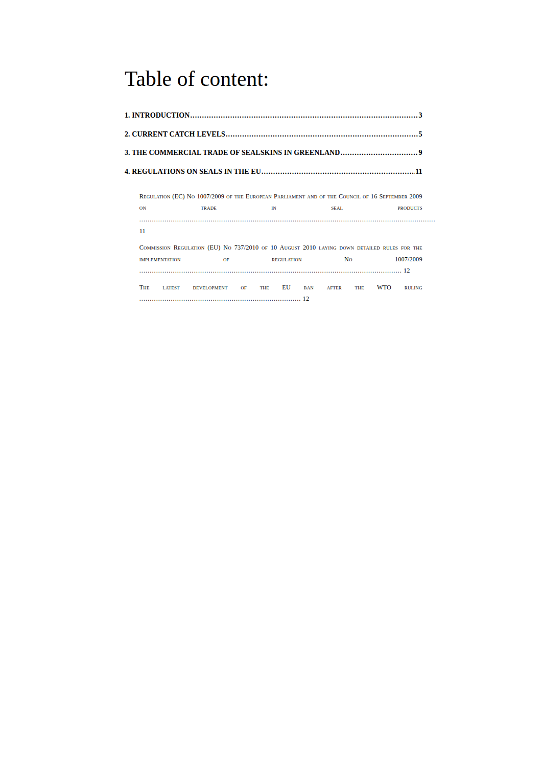Table of content:
1. INTRODUCTION .................................................................................................................................. 3
2. CURRENT CATCH LEVELS ................................................................................................................. 5
3. THE COMMERCIAL TRADE OF SEALSKINS IN GREENLAND .................................................. 9
4. REGULATIONS ON SEALS IN THE EU ......................................................................................... 11
Regulation (EC) No 1007/2009 of the European Parliament and of the Council of 16 September 2009 on trade in seal products ............................................................................................................................................. 11
Commission Regulation (EU) No 737/2010 of 10 August 2010 laying down detailed rules for the implementation of regulation No 1007/2009 ............................................................................................................................. 12
The latest development of the EU ban after the WTO ruling ............................................................................. 12